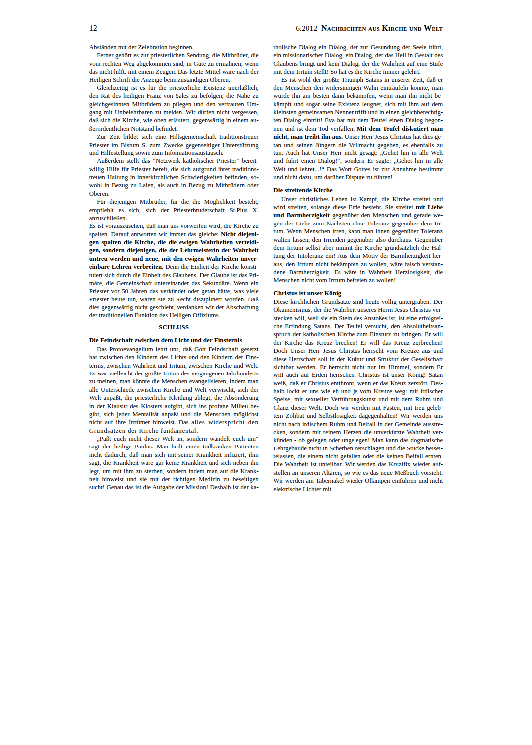12
6.2012 Nachrichten aus Kirche und Welt
Abständen mit der Zelebration beginnen.
Ferner gehört es zur priesterlichen Sendung, die Mitbrüder, die vom rechten Weg abgekommen sind, in Güte zu ermahnen; wenn das nicht hilft, mit einem Zeugen. Das letzte Mittel wäre nach der Heiligen Schrift die Anzeige beim zuständigen Oberen.
Gleichzeitig ist es für die priesterliche Existenz unerläßlich, den Rat des heiligen Franz von Sales zu befolgen, die Nähe zu gleichgesinnten Mitbrüdern zu pflegen und den vertrauten Umgang mit Unbelehrbaren zu meiden. Wir dürfen nicht vergessen, daß sich die Kirche, wie oben erläutert, gegenwärtig in einem außerordentlichen Notstand befindet.
Zur Zeit bildet sich eine Hilfsgemeinschaft traditionstreuer Priester im Bistum S. zum Zwecke gegenseitiger Unterstützung und Hilfestellung sowie zum Informationsaustausch.
Außerdem stellt das “Netzwerk katholischer Priester“ bereitwillig Hilfe für Priester bereit, die sich aufgrund ihrer traditionstreuen Haltung in innerkirchlichen Schwierigkeiten befinden, sowohl in Bezug zu Laien, als auch in Bezug zu Mitbrüdern oder Oberen.
Für diejenigen Mitbrüder, für die die Möglichkeit besteht, empfiehlt es sich, sich der Priesterbruderschaft St.Pius X. anzuschließen.
Es ist vorauszusehen, daß man uns vorwerfen wird, die Kirche zu spalten. Darauf antworten wir immer das gleiche: Nicht diejenigen spalten die Kirche, die die ewigen Wahrheiten verteidigen, sondern diejenigen, die der Lehrmeisterin der Wahrheit untreu werden und neue, mit den ewigen Wahrheiten unvereinbare Lehren verbreiten. Denn die Einheit der Kirche konstituiert sich durch die Einheit des Glaubens. Der Glaube ist das Primäre, die Gemeinschaft untereinander das Sekundäre. Wenn ein Priester vor 50 Jahren das verkündet oder getan hätte, was viele Priester heute tun, wären sie zu Recht disziplinert worden. Daß dies gegenwärtig nicht geschieht, verdanken wir der Abschaffung der traditionellen Funktion des Heiligen Offiziums.
SCHLUSS
Die Feindschaft zwischen dem Licht und der Finsternis
Das Protoevangelium lehrt uns, daß Gott Feindschaft gesetzt hat zwischen den Kindern des Lichts und den Kindern der Finsternis, zwischen Wahrheit und Irrtum, zwischen Kirche und Welt. Es war vielleicht der größte Irrtum des vergangenen Jahrhunderts zu meinen, man könnte die Menschen evangelisieren, indem man alle Unterschiede zwischen Kirche und Welt verwischt, sich der Welt anpaßt, die priesterliche Kleidung ablegt, die Absonderung in der Klausur des Klosters aufgibt, sich ins profane Milieu begibt, sich jeder Mentalität anpaßt und die Menschen möglichst nicht auf ihre Irrtümer hinweist. Das alles widerspricht den Grundsätzen der Kirche fundamental.
„Paßt euch nicht dieser Welt an, sondern wandelt euch um“ sagt der heilige Paulus. Man heilt einen todkranken Patienten nicht dadurch, daß man sich mit seiner Krankheit infiziert, ihm sagt, die Krankheit wäre gar keine Krankheit und sich neben ihn legt, um mit ihm zu sterben, sondern indem man auf die Krankheit hinweist und sie mit der richtigen Medizin zu beseitigen sucht! Genau das ist die Aufgabe der Mission! Deshalb ist der katholische Dialog ein Dialog, der zur Gesundung der Seele führt, ein missionarischer Dialog, ein Dialog, der das Heil in Gestalt des Glaubens bringt und kein Dialog, der die Wahrheit auf eine Stufe mit dem Irrtum stellt! So hat es die Kirche immer gelehrt.
Es ist wohl der größte Triumph Satans in unserer Zeit, daß er den Menschen den widersinnigen Wahn einträufeln konnte, man würde ihn am besten dann bekämpfen, wenn man ihn nicht bekämpft und sogar seine Existenz leugnet, sich mit ihm auf dem kleinsten gemeinsamen Nenner trifft und in einen gleichberechtigten Dialog eintritt! Eva hat mit dem Teufel einen Dialog begonnen und ist dem Tod verfallen. Mit dem Teufel diskutiert man nicht, man treibt ihn aus. Unser Herr Jesus Christus hat dies getan und seinen Jüngern die Vollmacht gegeben, es ebenfalls zu tun. Auch hat Unser Herr nicht gesagt: „Gehet hin in alle Welt und führt einen Dialog!“, sondern Er sagte: „Gehet hin in alle Welt und lehret...!“ Das Wort Gottes ist zur Annahme bestimmt und nicht dazu, um darüber Dispute zu führen!
Die streitende Kirche
Unser christliches Leben ist Kampf, die Kirche streitet und wird streiten, solange diese Erde besteht. Sie streitet mit Liebe und Barmherzigkeit gegenüber den Menschen und gerade wegen der Liebe zum Nächsten ohne Toleranz gegenüber dem Irrtum. Wenn Menschen irren, kann man ihnen gegenüber Toleranz walten lassen, den Irrenden gegenüber also durchaus. Gegenüber dem Irrtum selbst aber nimmt die Kirche grundsätzlich die Haltung der Intoleranz ein! Aus dem Motiv der Barmherzigkeit heraus, den Irrtum nicht bekämpfen zu wollen, wäre falsch verstandene Barmherzigkeit. Es wäre in Wahrheit Herzlosigkeit, die Menschen nicht vom Irrtum befreien zu wollen!
Christus ist unser König
Diese kirchlichen Grundsätze sind heute völlig untergraben. Der Ökumenismus, der die Wahrheit unseres Herrn Jesus Christus verstecken will, weil sie ein Stein des Anstoßes ist, ist eine erfolgreiche Erfindung Satans. Der Teufel versucht, den Absolutheitsanspruch der katholischen Kirche zum Einsturz zu bringen. Er will der Kirche das Kreuz brechen! Er will das Kreuz zerbrechen! Doch Unser Herr Jesus Christus herrscht vom Kreuze aus und diese Herrschaft soll in der Kultur und Struktur der Gesellschaft sichtbar werden. Er herrscht nicht nur im Himmel, sondern Er will auch auf Erden herrschen. Christus ist unser König! Satan weiß, daß er Christus entthront, wenn er das Kreuz zerstört. Deshalb lockt er uns wie eh und je vom Kreuze weg: mit irdischer Speise, mit sexueller Verführungskunst und mit dem Ruhm und Glanz dieser Welt. Doch wir werden mit Fasten, mit treu gelebtem Zölibat und Selbstlosigkeit dagegenhalten! Wir werden uns nicht nach irdischem Ruhm und Beifall in der Gemeinde ausstrecken, sondern mit reinem Herzen die unverkürzte Wahrheit verkünden - ob gelegen oder ungelegen! Man kann das dogmatische Lehrgebäude nicht in Scherben zerschlagen und die Stücke beiseitelassen, die einem nicht gefallen oder die keinen Beifall ernten. Die Wahrheit ist unteilbar. Wir werden das Kruzifix wieder aufstellen an unseren Altären, so wie es das neue Meßbuch vorsieht. Wir werden am Tabernakel wieder Öllampen einführen und nicht elektrische Lichter mit